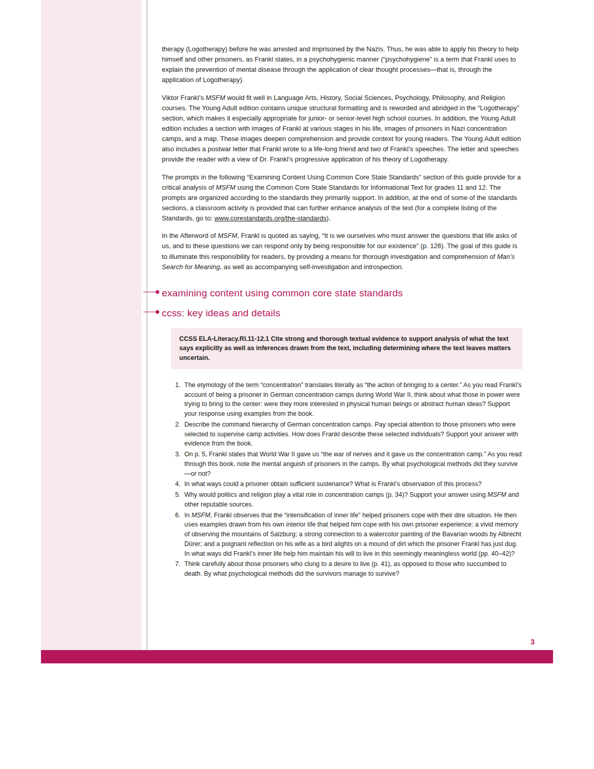therapy (Logotherapy) before he was arrested and imprisoned by the Nazis. Thus, he was able to apply his theory to help himself and other prisoners, as Frankl states, in a psychohygienic manner (“psychohygiene” is a term that Frankl uses to explain the prevention of mental disease through the application of clear thought processes—that is, through the application of Logotherapy).
Viktor Frankl’s MSFM would fit well in Language Arts, History, Social Sciences, Psychology, Philosophy, and Religion courses. The Young Adult edition contains unique structural formatting and is reworded and abridged in the “Logotherapy” section, which makes it especially appropriate for junior- or senior-level high school courses. In addition, the Young Adult edition includes a section with images of Frankl at various stages in his life, images of prisoners in Nazi concentration camps, and a map. These images deepen comprehension and provide context for young readers. The Young Adult edition also includes a postwar letter that Frankl wrote to a life-long friend and two of Frankl’s speeches. The letter and speeches provide the reader with a view of Dr. Frankl’s progressive application of his theory of Logotherapy.
The prompts in the following “Examining Content Using Common Core State Standards” section of this guide provide for a critical analysis of MSFM using the Common Core State Standards for Informational Text for grades 11 and 12. The prompts are organized according to the standards they primarily support. In addition, at the end of some of the standards sections, a classroom activity is provided that can further enhance analysis of the text (for a complete listing of the Standards, go to: www.corestandards.org/the-standards).
In the Afterword of MSFM, Frankl is quoted as saying, “It is we ourselves who must answer the questions that life asks of us, and to these questions we can respond only by being responsible for our existence” (p. 126). The goal of this guide is to illuminate this responsibility for readers, by providing a means for thorough investigation and comprehension of Man’s Search for Meaning, as well as accompanying self-investigation and introspection.
examining content using common core state standards
ccss: key ideas and details
CCSS ELA-Literacy.RI.11-12.1 Cite strong and thorough textual evidence to support analysis of what the text says explicitly as well as inferences drawn from the text, including determining where the text leaves matters uncertain.
The etymology of the term “concentration” translates literally as “the action of bringing to a center.” As you read Frankl’s account of being a prisoner in German concentration camps during World War II, think about what those in power were trying to bring to the center: were they more interested in physical human beings or abstract human ideas? Support your response using examples from the book.
Describe the command hierarchy of German concentration camps. Pay special attention to those prisoners who were selected to supervise camp activities. How does Frankl describe these selected individuals? Support your answer with evidence from the book.
On p. 5, Frankl states that World War II gave us “the war of nerves and it gave us the concentration camp.” As you read through this book, note the mental anguish of prisoners in the camps. By what psychological methods did they survive—or not?
In what ways could a prisoner obtain sufficient sustenance? What is Frankl’s observation of this process?
Why would politics and religion play a vital role in concentration camps (p. 34)? Support your answer using MSFM and other reputable sources.
In MSFM, Frankl observes that the “intensification of inner life” helped prisoners cope with their dire situation. He then uses examples drawn from his own interior life that helped him cope with his own prisoner experience: a vivid memory of observing the mountains of Salzburg; a strong connection to a watercolor painting of the Bavarian woods by Albrecht Dürer; and a poignant reflection on his wife as a bird alights on a mound of dirt which the prisoner Frankl has just dug. In what ways did Frankl’s inner life help him maintain his will to live in this seemingly meaningless world (pp. 40–42)?
Think carefully about those prisoners who clung to a desire to live (p. 41), as opposed to those who succumbed to death. By what psychological methods did the survivors manage to survive?
3